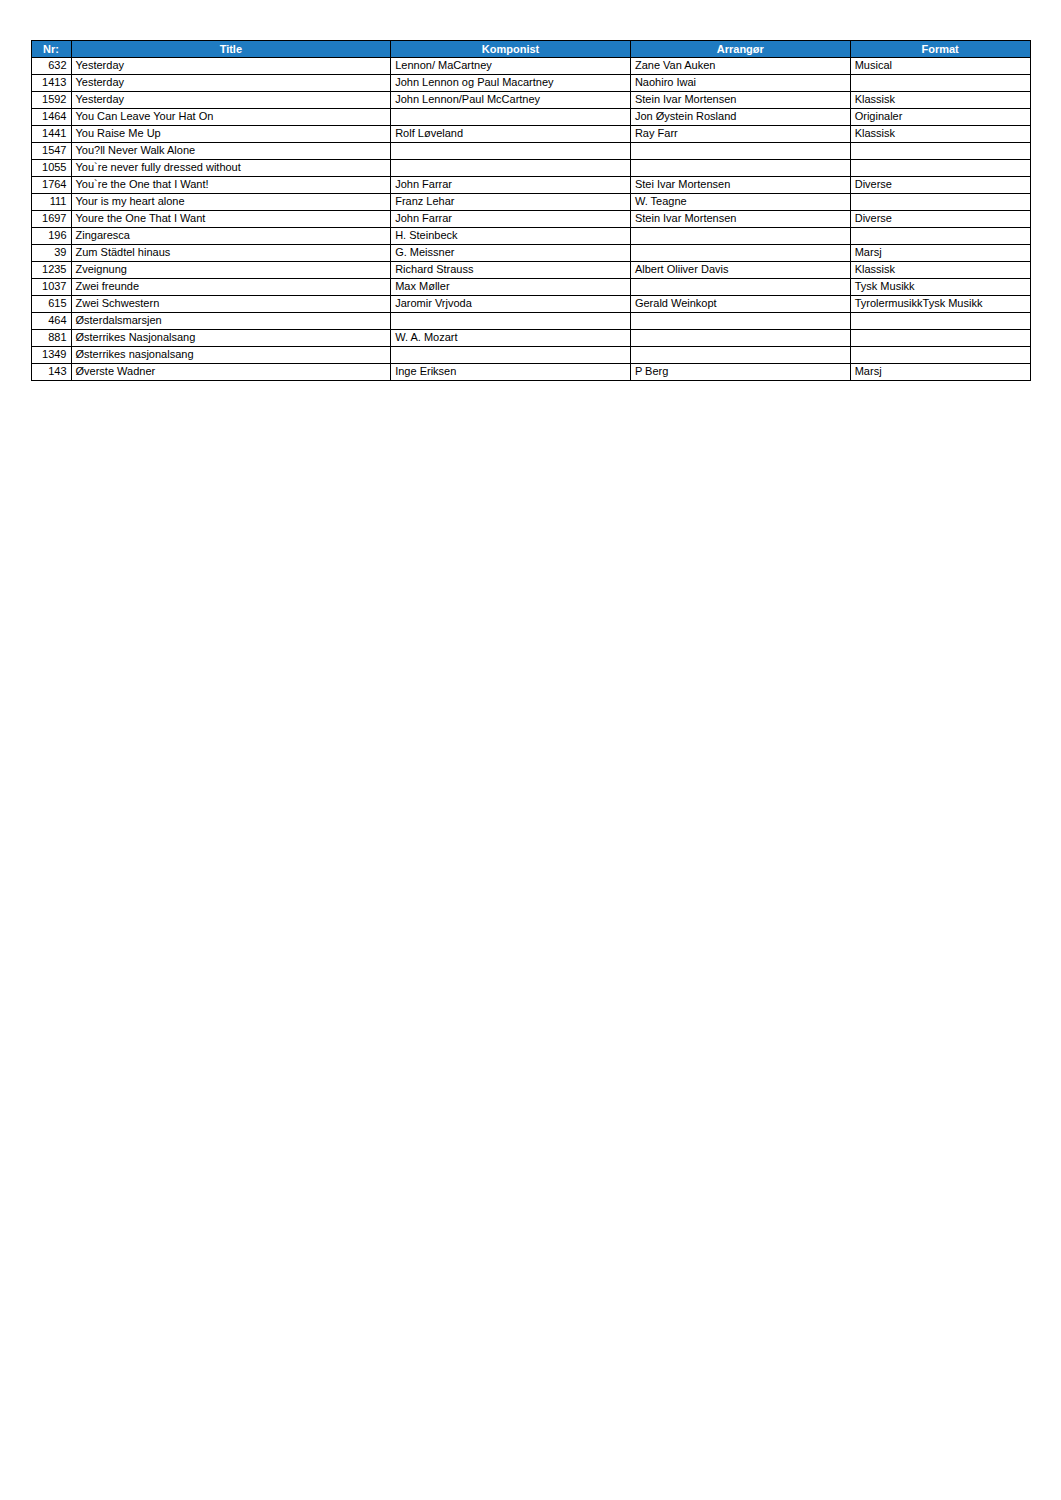| Nr: | Title | Komponist | Arrangør | Format |
| --- | --- | --- | --- | --- |
| 632 | Yesterday | Lennon/ MaCartney | Zane Van Auken | Musical |
| 1413 | Yesterday | John Lennon og Paul Macartney | Naohiro Iwai | |
| 1592 | Yesterday | John Lennon/Paul McCartney | Stein Ivar Mortensen | Klassisk |
| 1464 | You Can Leave Your Hat On | | Jon Øystein Rosland | Originaler |
| 1441 | You Raise Me Up | Rolf Løveland | Ray Farr | Klassisk |
| 1547 | You?ll Never Walk Alone | | | |
| 1055 | You`re never fully dressed without | | | |
| 1764 | You`re the One that I Want! | John Farrar | Stei Ivar Mortensen | Diverse |
| 111 | Your is my heart alone | Franz Lehar | W. Teagne | |
| 1697 | Youre the One That I Want | John Farrar | Stein Ivar Mortensen | Diverse |
| 196 | Zingaresca | H. Steinbeck | | |
| 39 | Zum Städtel hinaus | G. Meissner | | Marsj |
| 1235 | Zveignung | Richard Strauss | Albert Oliiver Davis | Klassisk |
| 1037 | Zwei freunde | Max Møller | | Tysk Musikk |
| 615 | Zwei Schwestern | Jaromir Vrjvoda | Gerald Weinkopt | TyrolermusikkTysk Musikk |
| 464 | Østerdalsmarsjen | | | |
| 881 | Østerrikes Nasjonalsang | W. A. Mozart | | |
| 1349 | Østerrikes nasjonalsang | | | |
| 143 | Øverste Wadner | Inge Eriksen | P Berg | Marsj |